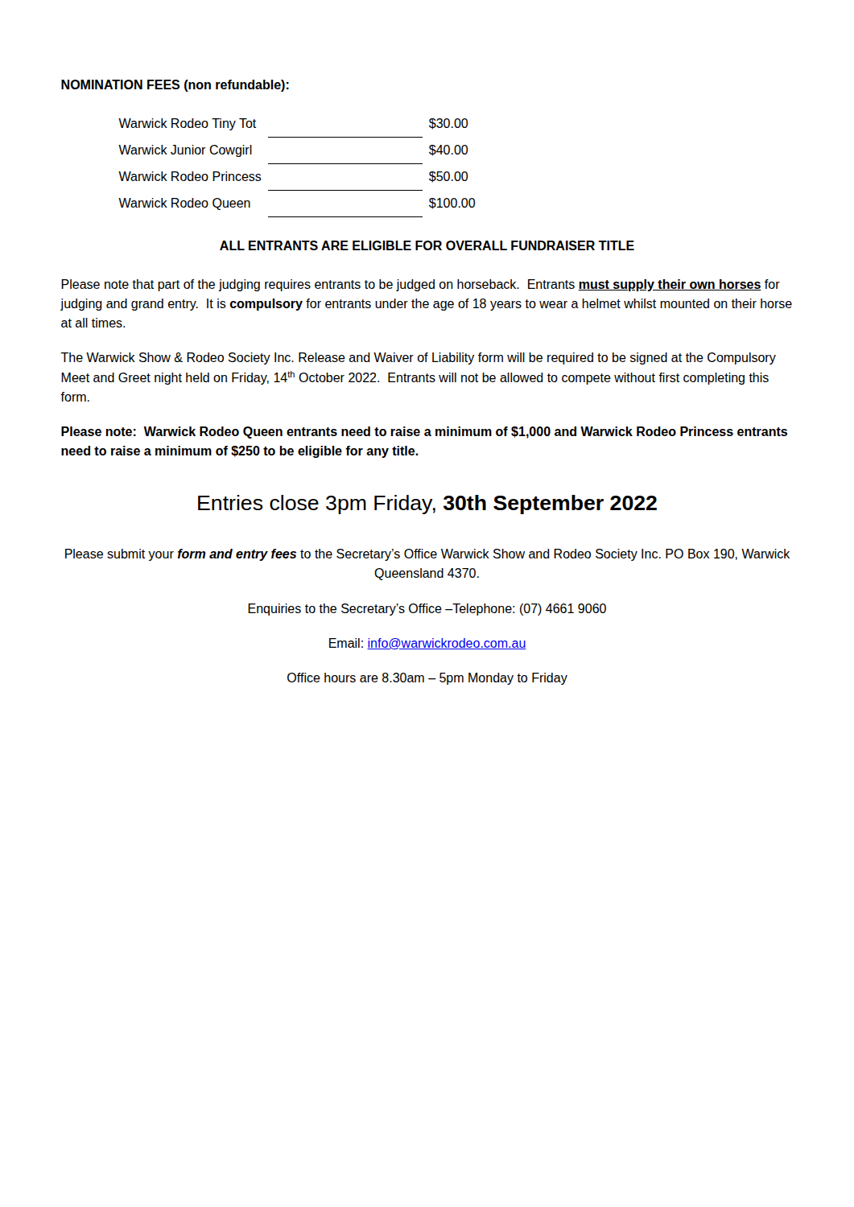NOMINATION FEES (non refundable):
| Warwick Rodeo Tiny Tot | | $30.00 |
| Warwick Junior Cowgirl | | $40.00 |
| Warwick Rodeo Princess | | $50.00 |
| Warwick Rodeo Queen | | $100.00 |
ALL ENTRANTS ARE ELIGIBLE FOR OVERALL FUNDRAISER TITLE
Please note that part of the judging requires entrants to be judged on horseback. Entrants must supply their own horses for judging and grand entry. It is compulsory for entrants under the age of 18 years to wear a helmet whilst mounted on their horse at all times.
The Warwick Show & Rodeo Society Inc. Release and Waiver of Liability form will be required to be signed at the Compulsory Meet and Greet night held on Friday, 14th October 2022. Entrants will not be allowed to compete without first completing this form.
Please note: Warwick Rodeo Queen entrants need to raise a minimum of $1,000 and Warwick Rodeo Princess entrants need to raise a minimum of $250 to be eligible for any title.
Entries close 3pm Friday, 30th September 2022
Please submit your form and entry fees to the Secretary’s Office Warwick Show and Rodeo Society Inc. PO Box 190, Warwick Queensland 4370.
Enquiries to the Secretary’s Office –Telephone: (07) 4661 9060
Email: info@warwickrodeo.com.au
Office hours are 8.30am – 5pm Monday to Friday